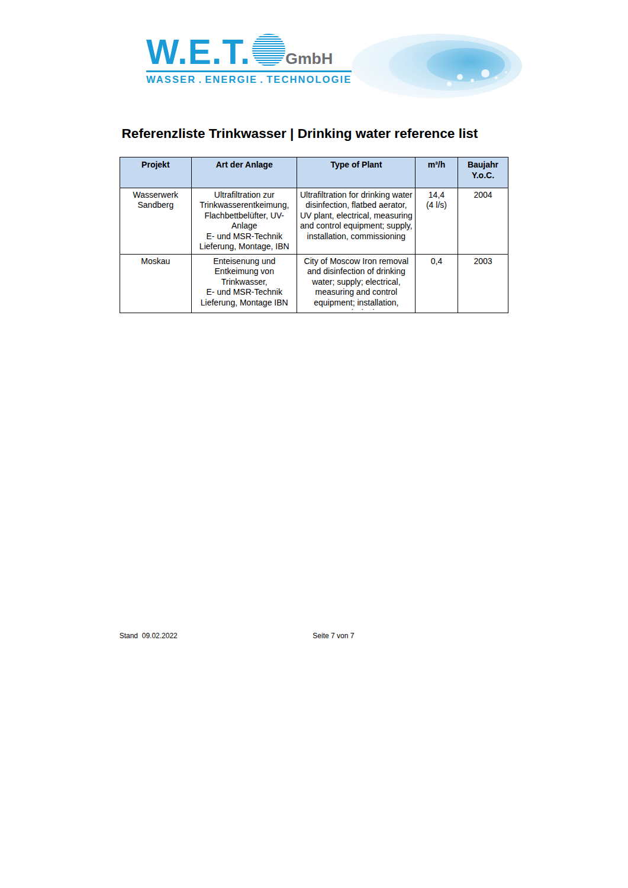W.E.T. GmbH
Wasser. Energie. Technologie
Referenzliste Trinkwasser | Drinking water reference list
| Projekt | Art der Anlage | Type of Plant | m³/h | Baujahr Y.o.C. |
| --- | --- | --- | --- | --- |
| Wasserwerk Sandberg | Ultrafiltration zur Trinkwasserentkeimung, Flachbettbelüfter, UV-Anlage E- und MSR-Technik Lieferung, Montage, IBN | Ultrafiltration for drinking water disinfection, flatbed aerator, UV plant, electrical, measuring and control equipment; supply, installation, commissioning | 14,4 (4 l/s) | 2004 |
| Moskau | Enteisenung und Entkeimung von Trinkwasser, E- und MSR-Technik Lieferung, Montage IBN | City of Moscow Iron removal and disinfection of drinking water; supply; electrical, measuring and control equipment; installation, commissioning | 0,4 | 2003 |
Stand 09.02.2022
Seite 7 von 7